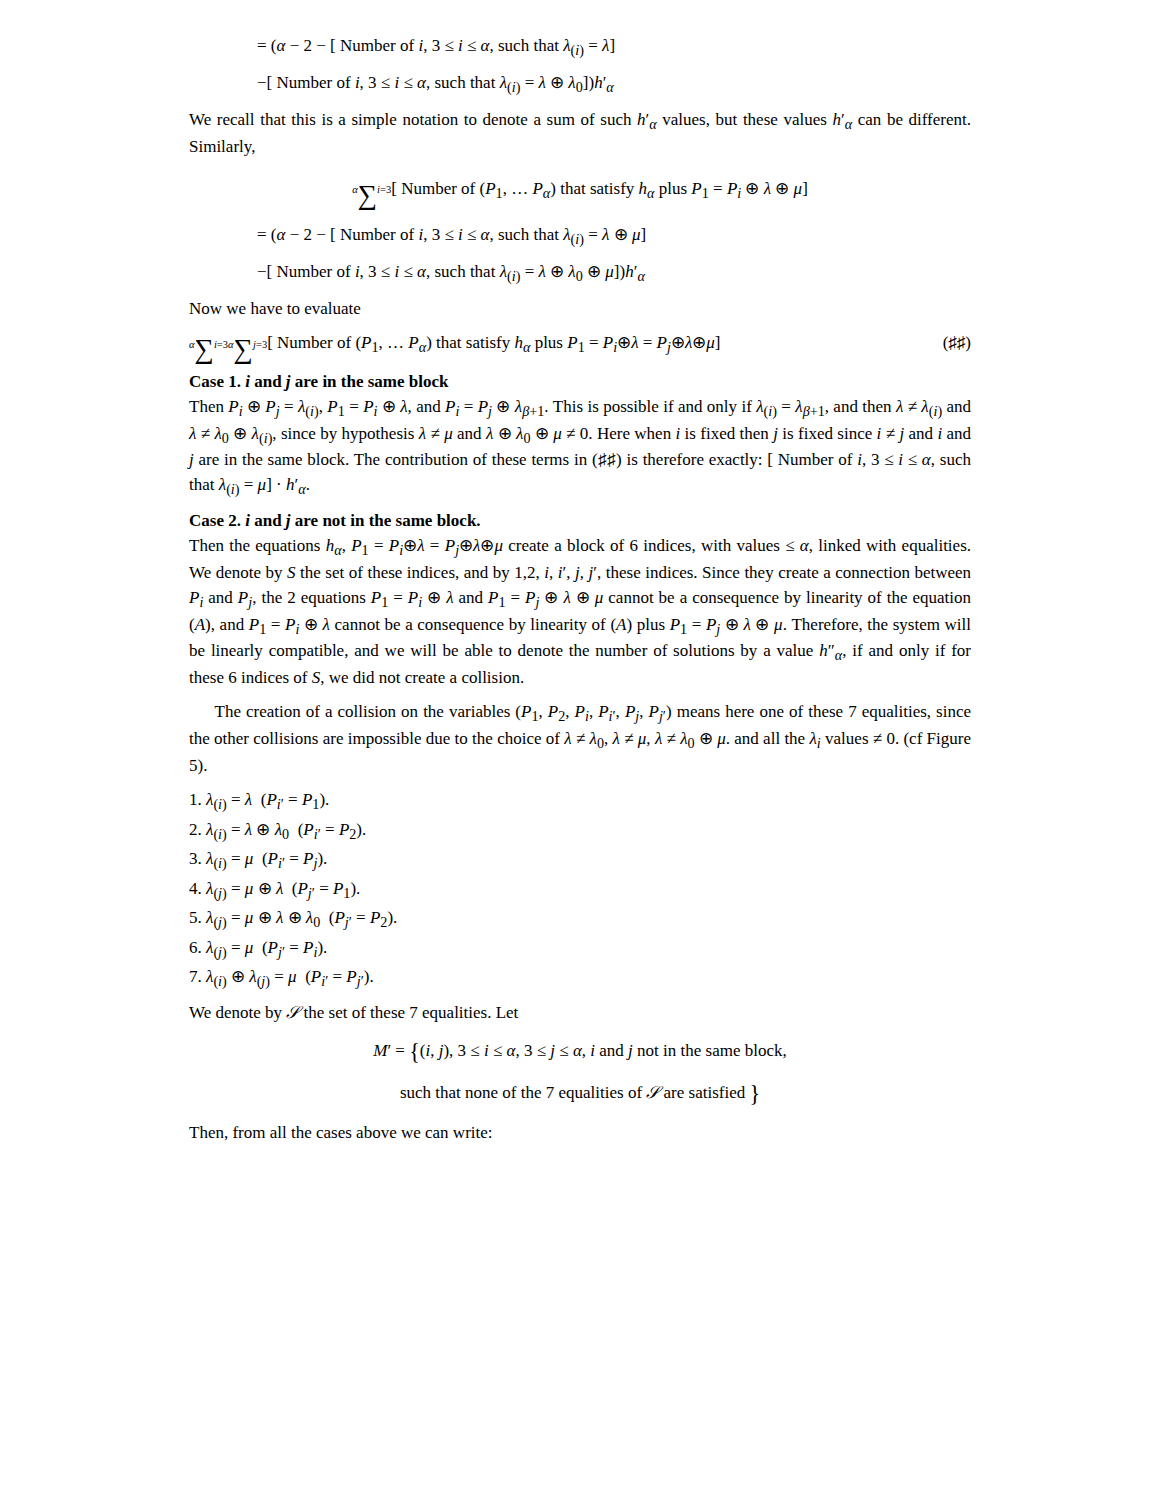= (α − 2 − [ Number of i, 3 ≤ i ≤ α, such that λ(i) = λ]
−[ Number of i, 3 ≤ i ≤ α, such that λ(i) = λ ⊕ λ0])h′α
We recall that this is a simple notation to denote a sum of such h′α values, but these values h′α can be different. Similarly,
α∑i=3[ Number of (P1, … Pα) that satisfy hα plus P1 = Pi ⊕ λ ⊕ μ]
= (α − 2 − [ Number of i, 3 ≤ i ≤ α, such that λ(i) = λ ⊕ μ]
−[ Number of i, 3 ≤ i ≤ α, such that λ(i) = λ ⊕ λ0 ⊕ μ])h′α
Now we have to evaluate
(♯♯)
α∑i=3 α∑j=3[ Number of (P1, … Pα) that satisfy hα plus P1 = Pi⊕λ = Pj⊕λ⊕μ]
Case 1. i and j are in the same block
Then Pi ⊕ Pj = λ(i), P1 = Pi ⊕ λ, and Pi = Pj ⊕ λβ+1. This is possible if and only if λ(i) = λβ+1, and then λ ≠ λ(i) and λ ≠ λ0 ⊕ λ(i), since by hypothesis λ ≠ μ and λ ⊕ λ0 ⊕ μ ≠ 0. Here when i is fixed then j is fixed since i ≠ j and i and j are in the same block. The contribution of these terms in (♯♯) is therefore exactly: [ Number of i, 3 ≤ i ≤ α, such that λ(i) = μ] · h′α.
Case 2. i and j are not in the same block.
Then the equations hα, P1 = Pi⊕λ = Pj⊕λ⊕μ create a block of 6 indices, with values ≤ α, linked with equalities. We denote by S the set of these indices, and by 1,2, i, i′, j, j′, these indices. Since they create a connection between Pi and Pj, the 2 equations P1 = Pi ⊕ λ and P1 = Pj ⊕ λ ⊕ μ cannot be a consequence by linearity of the equation (A), and P1 = Pi ⊕ λ cannot be a consequence by linearity of (A) plus P1 = Pj ⊕ λ ⊕ μ. Therefore, the system will be linearly compatible, and we will be able to denote the number of solutions by a value h″α, if and only if for these 6 indices of S, we did not create a collision.
The creation of a collision on the variables (P1, P2, Pi, Pi′, Pj, Pj′) means here one of these 7 equalities, since the other collisions are impossible due to the choice of λ ≠ λ0, λ ≠ μ, λ ≠ λ0 ⊕ μ. and all the λi values ≠ 0. (cf Figure 5).
1. λ(i) = λ (Pi′ = P1).
2. λ(i) = λ ⊕ λ0 (Pi′ = P2).
3. λ(i) = μ (Pi′ = Pj).
4. λ(j) = μ ⊕ λ (Pj′ = P1).
5. λ(j) = μ ⊕ λ ⊕ λ0 (Pj′ = P2).
6. λ(j) = μ (Pj′ = Pi).
7. λ(i) ⊕ λ(j) = μ (Pi′ = Pj′).
We denote by 𝒮 the set of these 7 equalities. Let
M′ = {(i, j), 3 ≤ i ≤ α, 3 ≤ j ≤ α, i and j not in the same block,
such that none of the 7 equalities of 𝒮 are satisfied }
Then, from all the cases above we can write: